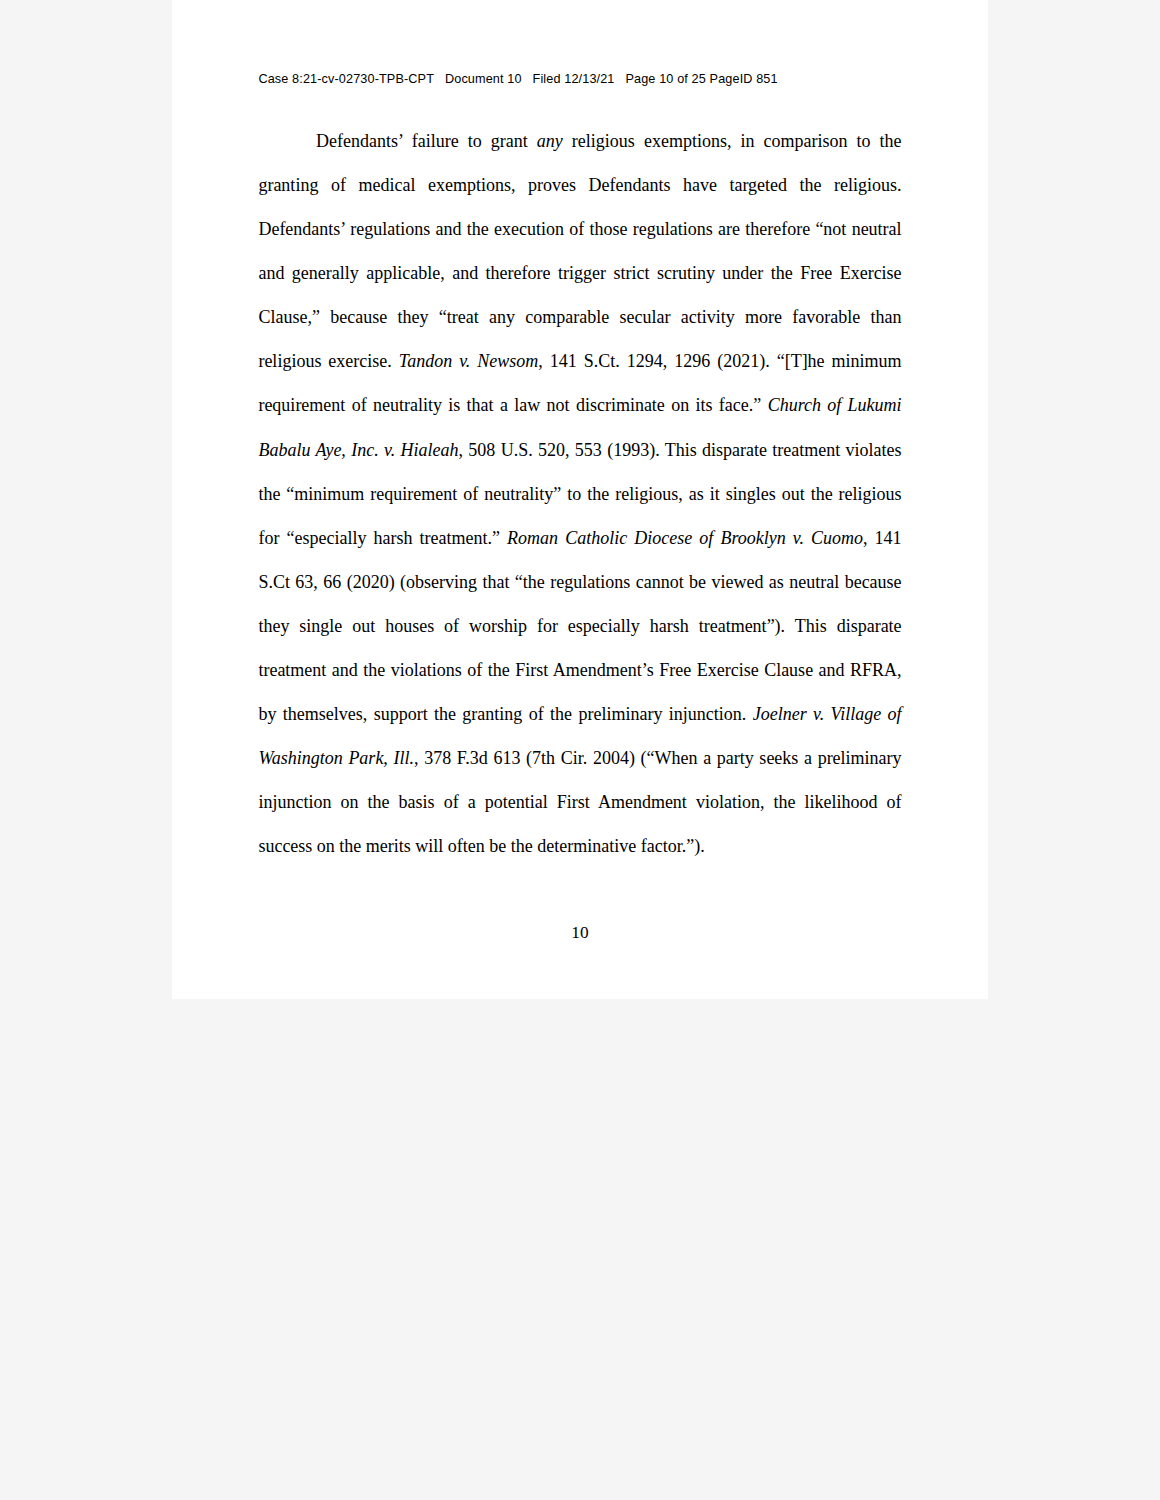Case 8:21-cv-02730-TPB-CPT Document 10 Filed 12/13/21 Page 10 of 25 PageID 851
Defendants’ failure to grant any religious exemptions, in comparison to the granting of medical exemptions, proves Defendants have targeted the religious. Defendants’ regulations and the execution of those regulations are therefore “not neutral and generally applicable, and therefore trigger strict scrutiny under the Free Exercise Clause,” because they “treat any comparable secular activity more favorable than religious exercise. Tandon v. Newsom, 141 S.Ct. 1294, 1296 (2021). “[T]he minimum requirement of neutrality is that a law not discriminate on its face.” Church of Lukumi Babalu Aye, Inc. v. Hialeah, 508 U.S. 520, 553 (1993). This disparate treatment violates the “minimum requirement of neutrality” to the religious, as it singles out the religious for “especially harsh treatment.” Roman Catholic Diocese of Brooklyn v. Cuomo, 141 S.Ct 63, 66 (2020) (observing that “the regulations cannot be viewed as neutral because they single out houses of worship for especially harsh treatment”). This disparate treatment and the violations of the First Amendment’s Free Exercise Clause and RFRA, by themselves, support the granting of the preliminary injunction. Joelner v. Village of Washington Park, Ill., 378 F.3d 613 (7th Cir. 2004) (“When a party seeks a preliminary injunction on the basis of a potential First Amendment violation, the likelihood of success on the merits will often be the determinative factor.”).
10